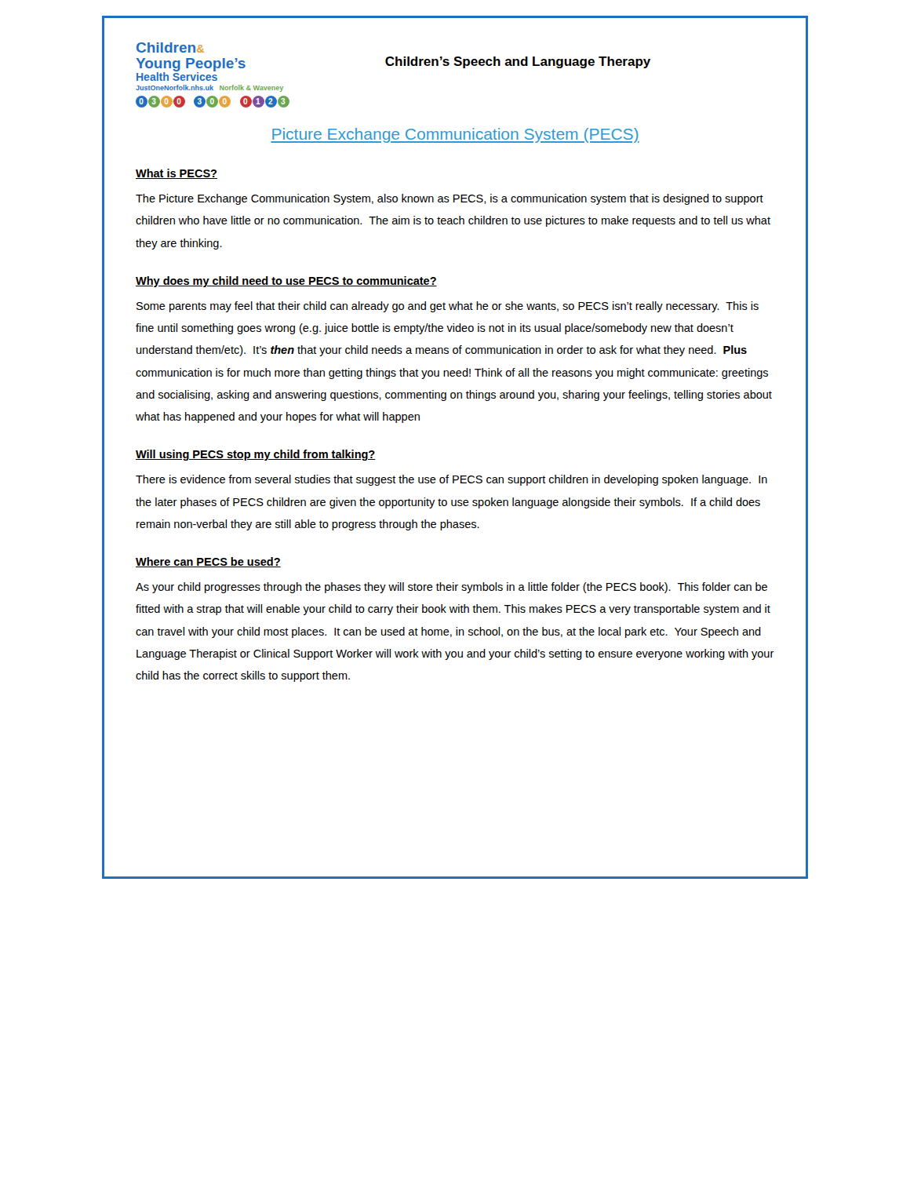Children&
Young People’s
Health Services
JustOneNorfolk.nhs.uk Norfolk & Waveney
0300 300 0123
Children’s Speech and Language Therapy
Picture Exchange Communication System (PECS)
What is PECS?
The Picture Exchange Communication System, also known as PECS, is a communication system that is designed to support children who have little or no communication. The aim is to teach children to use pictures to make requests and to tell us what they are thinking.
Why does my child need to use PECS to communicate?
Some parents may feel that their child can already go and get what he or she wants, so PECS isn’t really necessary. This is fine until something goes wrong (e.g. juice bottle is empty/the video is not in its usual place/somebody new that doesn’t understand them/etc). It’s then that your child needs a means of communication in order to ask for what they need. Plus communication is for much more than getting things that you need! Think of all the reasons you might communicate: greetings and socialising, asking and answering questions, commenting on things around you, sharing your feelings, telling stories about what has happened and your hopes for what will happen
Will using PECS stop my child from talking?
There is evidence from several studies that suggest the use of PECS can support children in developing spoken language. In the later phases of PECS children are given the opportunity to use spoken language alongside their symbols. If a child does remain non-verbal they are still able to progress through the phases.
Where can PECS be used?
As your child progresses through the phases they will store their symbols in a little folder (the PECS book). This folder can be fitted with a strap that will enable your child to carry their book with them. This makes PECS a very transportable system and it can travel with your child most places. It can be used at home, in school, on the bus, at the local park etc. Your Speech and Language Therapist or Clinical Support Worker will work with you and your child’s setting to ensure everyone working with your child has the correct skills to support them.